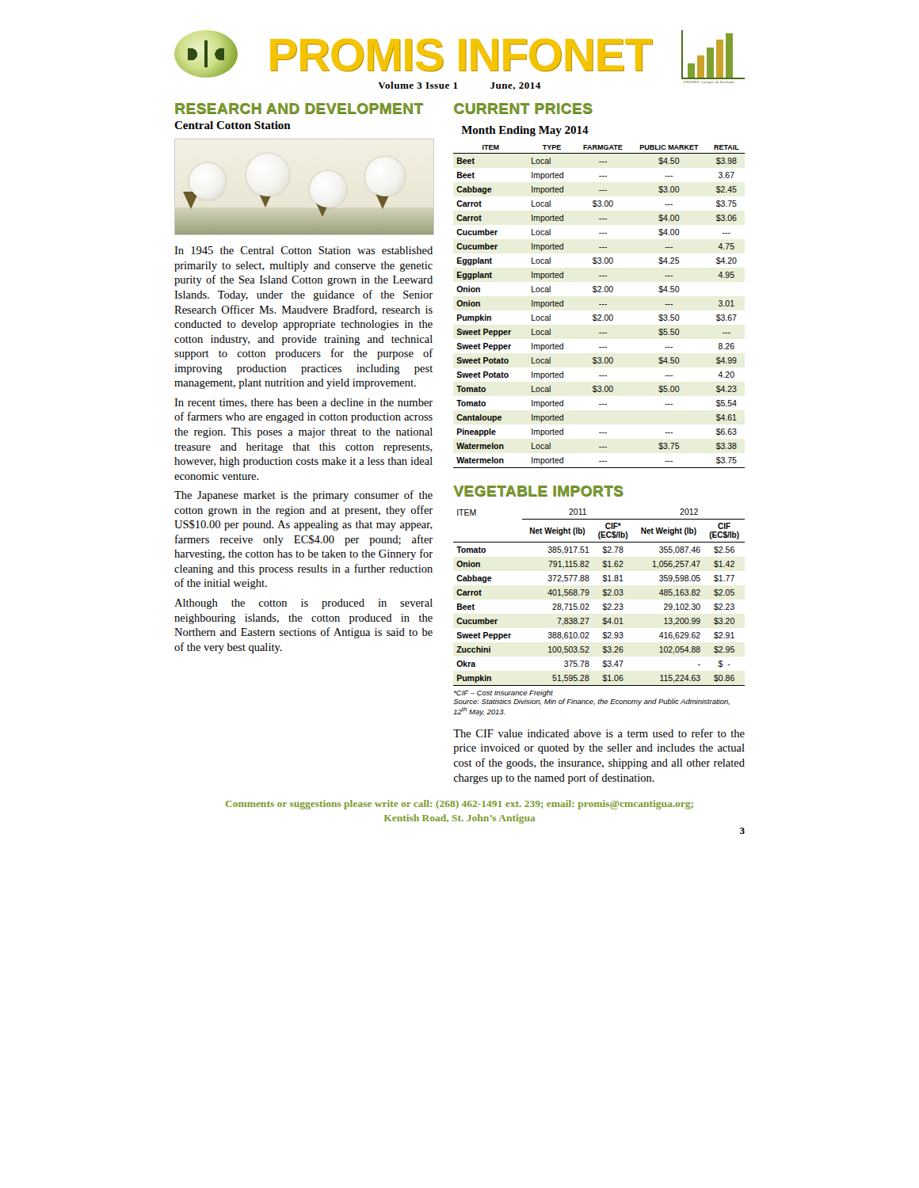PROMIS INFONET
Volume 3 Issue 1 June, 2014
PROMIS Antigua & Barbuda
RESEARCH AND DEVELOPMENT
Central Cotton Station
In 1945 the Central Cotton Station was established primarily to select, multiply and conserve the genetic purity of the Sea Island Cotton grown in the Leeward Islands. Today, under the guidance of the Senior Research Officer Ms. Maudvere Bradford, research is conducted to develop appropriate technologies in the cotton industry, and provide training and technical support to cotton producers for the purpose of improving production practices including pest management, plant nutrition and yield improvement.
In recent times, there has been a decline in the number of farmers who are engaged in cotton production across the region. This poses a major threat to the national treasure and heritage that this cotton represents, however, high production costs make it a less than ideal economic venture.
The Japanese market is the primary consumer of the cotton grown in the region and at present, they offer US$10.00 per pound. As appealing as that may appear, farmers receive only EC$4.00 per pound; after harvesting, the cotton has to be taken to the Ginnery for cleaning and this process results in a further reduction of the initial weight.
Although the cotton is produced in several neighbouring islands, the cotton produced in the Northern and Eastern sections of Antigua is said to be of the very best quality.
CURRENT PRICES
Month Ending May 2014
| ITEM | TYPE | FARMGATE | PUBLIC MARKET | RETAIL |
| --- | --- | --- | --- | --- |
| Beet | Local | --- | $4.50 | $3.98 |
| Beet | Imported | --- | --- | 3.67 |
| Cabbage | Imported | --- | $3.00 | $2.45 |
| Carrot | Local | $3.00 | --- | $3.75 |
| Carrot | Imported | --- | $4.00 | $3.06 |
| Cucumber | Local | --- | $4.00 | --- |
| Cucumber | Imported | --- | --- | 4.75 |
| Eggplant | Local | $3.00 | $4.25 | $4.20 |
| Eggplant | Imported | --- | --- | 4.95 |
| Onion | Local | $2.00 | $4.50 | |
| Onion | Imported | --- | --- | 3.01 |
| Pumpkin | Local | $2.00 | $3.50 | $3.67 |
| Sweet Pepper | Local | --- | $5.50 | --- |
| Sweet Pepper | Imported | --- | --- | 8.26 |
| Sweet Potato | Local | $3.00 | $4.50 | $4.99 |
| Sweet Potato | Imported | --- | --- | 4.20 |
| Tomato | Local | $3.00 | $5.00 | $4.23 |
| Tomato | Imported | --- | --- | $5.54 |
| Cantaloupe | Imported | | | $4.61 |
| Pineapple | Imported | --- | --- | $6.63 |
| Watermelon | Local | --- | $3.75 | $3.38 |
| Watermelon | Imported | --- | --- | $3.75 |
VEGETABLE IMPORTS
| ITEM | 2011 | 2012 |
| --- | --- | --- |
| | Net Weight (lb) | CIF* (EC$/lb) | Net Weight (lb) | CIF (EC$/lb) |
| Tomato | 385,917.51 | $2.78 | 355,087.46 | $2.56 |
| Onion | 791,115.82 | $1.62 | 1,056,257.47 | $1.42 |
| Cabbage | 372,577.88 | $1.81 | 359,598.05 | $1.77 |
| Carrot | 401,568.79 | $2.03 | 485,163.82 | $2.05 |
| Beet | 28,715.02 | $2.23 | 29,102.30 | $2.23 |
| Cucumber | 7,838.27 | $4.01 | 13,200.99 | $3.20 |
| Sweet Pepper | 388,610.02 | $2.93 | 416,629.62 | $2.91 |
| Zucchini | 100,503.52 | $3.26 | 102,054.88 | $2.95 |
| Okra | 375.78 | $3.47 | - | $ - |
| Pumpkin | 51,595.28 | $1.06 | 115,224.63 | $0.86 |
*CIF – Cost Insurance Freight
Source: Statistics Division, Min of Finance, the Economy and Public Administration, 12th May, 2013.
The CIF value indicated above is a term used to refer to the price invoiced or quoted by the seller and includes the actual cost of the goods, the insurance, shipping and all other related charges up to the named port of destination.
Comments or suggestions please write or call: (268) 462-1491 ext. 239; email: promis@cmcantigua.org;
Kentish Road, St. John’s Antigua
3